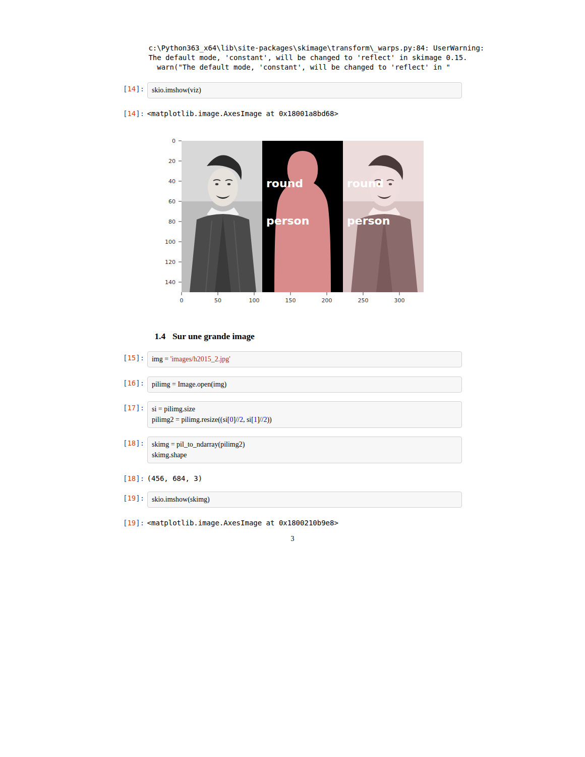c:\Python363_x64\lib\site-packages\skimage\transform\_warps.py:84: UserWarning:
The default mode, 'constant', will be changed to 'reflect' in skimage 0.15.
  warn("The default mode, 'constant', will be changed to 'reflect' in "
[14]:
skio.imshow(viz)
[14]:
<matplotlib.image.AxesImage at 0x18001a8bd68>
0 20 40 60 80 100 120 140 0 50 100 150 200 250 300 round person round person
1.4 Sur une grande image
[15]:
img = 'images/h2015_2.jpg'
[16]:
pilimg = Image.open(img)
[17]:
si = pilimg.size pilimg2 = pilimg.resize((si[0]//2, si[1]//2))
[18]:
skimg = pil_to_ndarray(pilimg2) skimg.shape
[18]:
(456, 684, 3)
[19]:
skio.imshow(skimg)
[19]:
<matplotlib.image.AxesImage at 0x1800210b9e8>
3